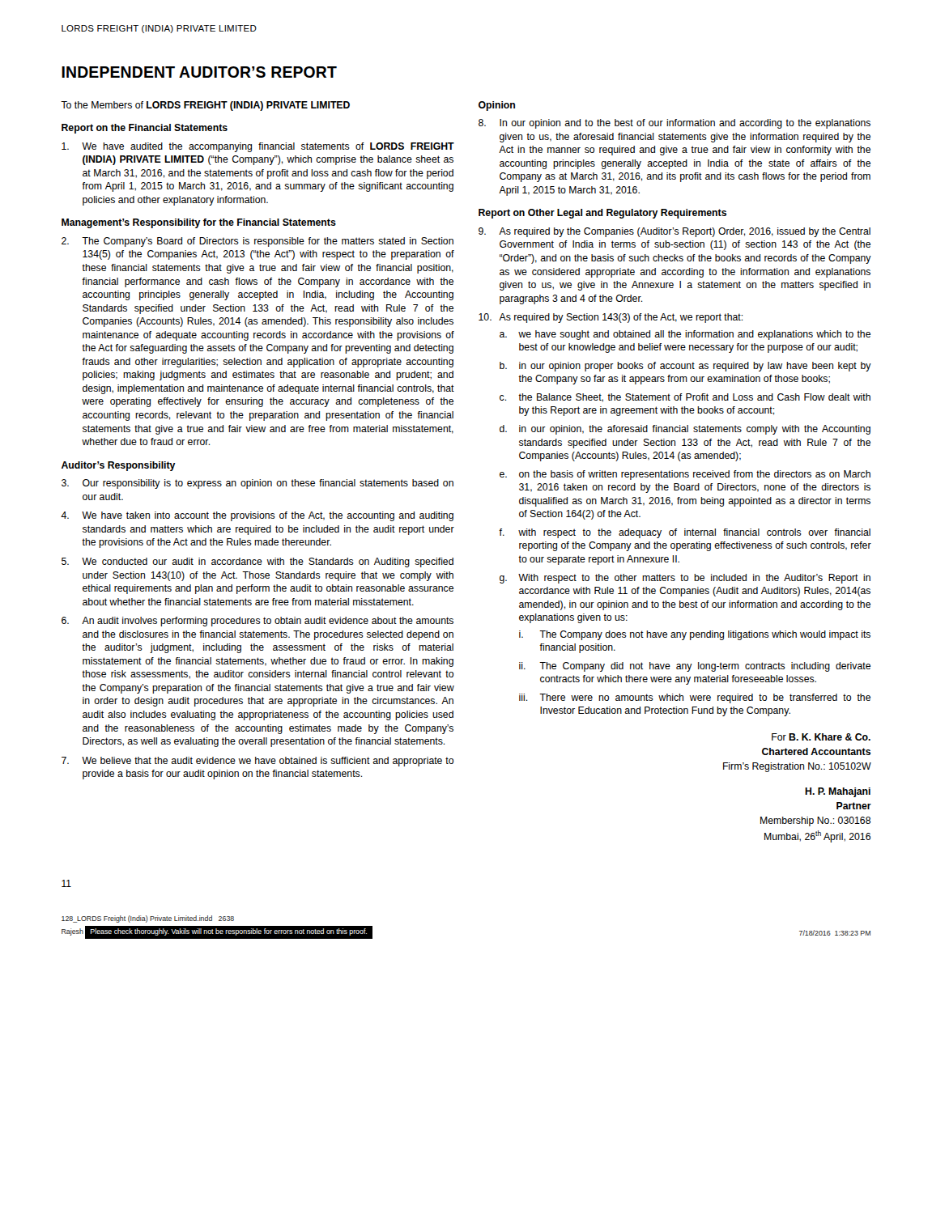LORDS FREIGHT (INDIA) PRIVATE LIMITED
INDEPENDENT AUDITOR’S REPORT
To the Members of LORDS FREIGHT (INDIA) PRIVATE LIMITED
Report on the Financial Statements
1. We have audited the accompanying financial statements of LORDS FREIGHT (INDIA) PRIVATE LIMITED (“the Company”), which comprise the balance sheet as at March 31, 2016, and the statements of profit and loss and cash flow for the period from April 1, 2015 to March 31, 2016, and a summary of the significant accounting policies and other explanatory information.
Management’s Responsibility for the Financial Statements
2. The Company’s Board of Directors is responsible for the matters stated in Section 134(5) of the Companies Act, 2013 (“the Act”) with respect to the preparation of these financial statements that give a true and fair view of the financial position, financial performance and cash flows of the Company in accordance with the accounting principles generally accepted in India, including the Accounting Standards specified under Section 133 of the Act, read with Rule 7 of the Companies (Accounts) Rules, 2014 (as amended). This responsibility also includes maintenance of adequate accounting records in accordance with the provisions of the Act for safeguarding the assets of the Company and for preventing and detecting frauds and other irregularities; selection and application of appropriate accounting policies; making judgments and estimates that are reasonable and prudent; and design, implementation and maintenance of adequate internal financial controls, that were operating effectively for ensuring the accuracy and completeness of the accounting records, relevant to the preparation and presentation of the financial statements that give a true and fair view and are free from material misstatement, whether due to fraud or error.
Auditor’s Responsibility
3. Our responsibility is to express an opinion on these financial statements based on our audit.
4. We have taken into account the provisions of the Act, the accounting and auditing standards and matters which are required to be included in the audit report under the provisions of the Act and the Rules made thereunder.
5. We conducted our audit in accordance with the Standards on Auditing specified under Section 143(10) of the Act. Those Standards require that we comply with ethical requirements and plan and perform the audit to obtain reasonable assurance about whether the financial statements are free from material misstatement.
6. An audit involves performing procedures to obtain audit evidence about the amounts and the disclosures in the financial statements. The procedures selected depend on the auditor’s judgment, including the assessment of the risks of material misstatement of the financial statements, whether due to fraud or error. In making those risk assessments, the auditor considers internal financial control relevant to the Company’s preparation of the financial statements that give a true and fair view in order to design audit procedures that are appropriate in the circumstances. An audit also includes evaluating the appropriateness of the accounting policies used and the reasonableness of the accounting estimates made by the Company’s Directors, as well as evaluating the overall presentation of the financial statements.
7. We believe that the audit evidence we have obtained is sufficient and appropriate to provide a basis for our audit opinion on the financial statements.
Opinion
8. In our opinion and to the best of our information and according to the explanations given to us, the aforesaid financial statements give the information required by the Act in the manner so required and give a true and fair view in conformity with the accounting principles generally accepted in India of the state of affairs of the Company as at March 31, 2016, and its profit and its cash flows for the period from April 1, 2015 to March 31, 2016.
Report on Other Legal and Regulatory Requirements
9. As required by the Companies (Auditor’s Report) Order, 2016, issued by the Central Government of India in terms of sub-section (11) of section 143 of the Act (the “Order”), and on the basis of such checks of the books and records of the Company as we considered appropriate and according to the information and explanations given to us, we give in the Annexure I a statement on the matters specified in paragraphs 3 and 4 of the Order.
10. As required by Section 143(3) of the Act, we report that:
a. we have sought and obtained all the information and explanations which to the best of our knowledge and belief were necessary for the purpose of our audit;
b. in our opinion proper books of account as required by law have been kept by the Company so far as it appears from our examination of those books;
c. the Balance Sheet, the Statement of Profit and Loss and Cash Flow dealt with by this Report are in agreement with the books of account;
d. in our opinion, the aforesaid financial statements comply with the Accounting standards specified under Section 133 of the Act, read with Rule 7 of the Companies (Accounts) Rules, 2014 (as amended);
e. on the basis of written representations received from the directors as on March 31, 2016 taken on record by the Board of Directors, none of the directors is disqualified as on March 31, 2016, from being appointed as a director in terms of Section 164(2) of the Act.
f. with respect to the adequacy of internal financial controls over financial reporting of the Company and the operating effectiveness of such controls, refer to our separate report in Annexure II.
g. With respect to the other matters to be included in the Auditor’s Report in accordance with Rule 11 of the Companies (Audit and Auditors) Rules, 2014(as amended), in our opinion and to the best of our information and according to the explanations given to us:
i. The Company does not have any pending litigations which would impact its financial position.
ii. The Company did not have any long-term contracts including derivate contracts for which there were any material foreseeable losses.
iii. There were no amounts which were required to be transferred to the Investor Education and Protection Fund by the Company.
For B. K. Khare & Co.
Chartered Accountants
Firm’s Registration No.: 105102W
H. P. Mahajani
Partner
Membership No.: 030168
Mumbai, 26th April, 2016
11
128_LORDS Freight (India) Private Limited.indd 2638
Rajesh
Please check thoroughly. Vakils will not be responsible for errors not noted on this proof.
7/18/2016 1:38:23 PM